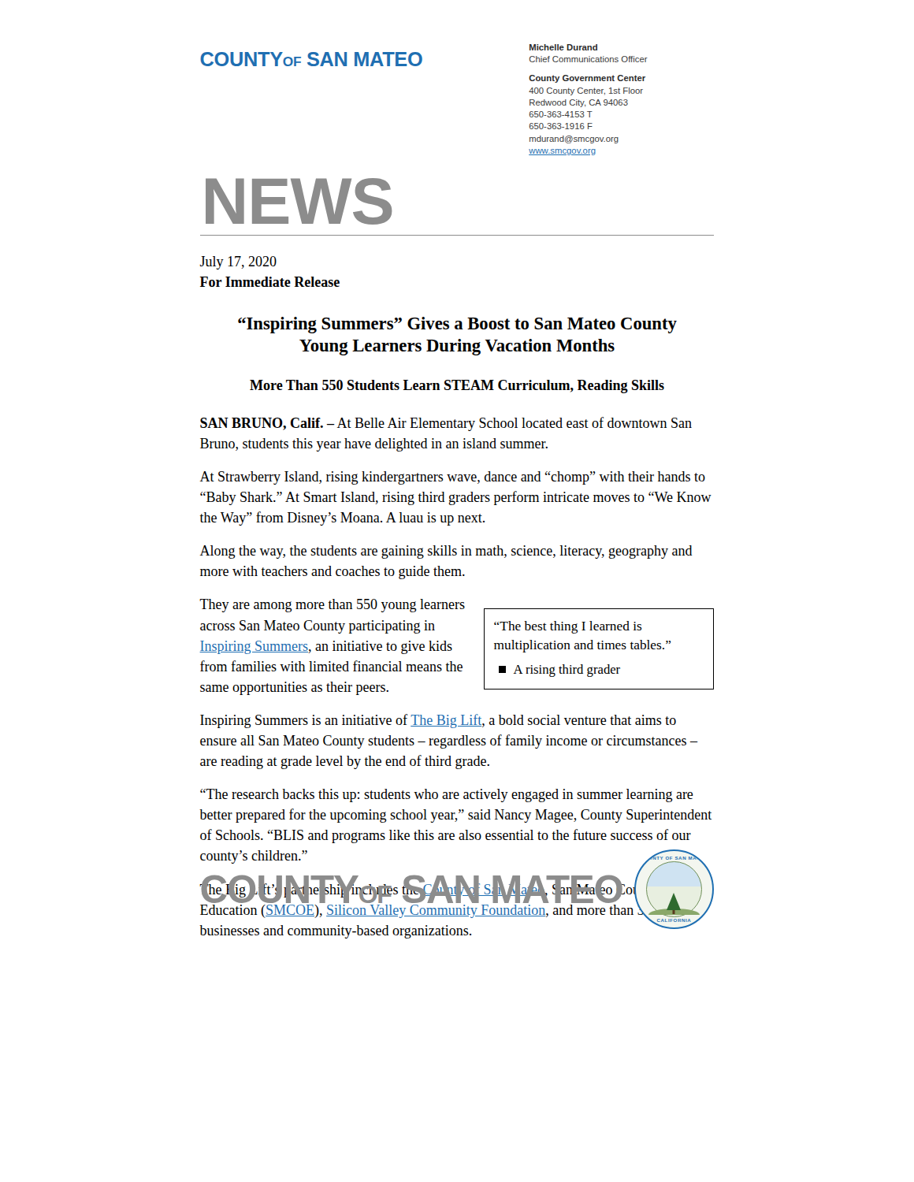COUNTYOF SAN MATEO
Michelle Durand
Chief Communications Officer
County Government Center
400 County Center, 1st Floor
Redwood City, CA 94063
650-363-4153 T
650-363-1916 F
mdurand@smcgov.org
www.smcgov.org
NEWS
July 17, 2020
For Immediate Release
“Inspiring Summers” Gives a Boost to San Mateo County
Young Learners During Vacation Months
More Than 550 Students Learn STEAM Curriculum, Reading Skills
SAN BRUNO, Calif. – At Belle Air Elementary School located east of downtown San Bruno, students this year have delighted in an island summer.
At Strawberry Island, rising kindergartners wave, dance and “chomp” with their hands to “Baby Shark.” At Smart Island, rising third graders perform intricate moves to “We Know the Way” from Disney’s Moana. A luau is up next.
Along the way, the students are gaining skills in math, science, literacy, geography and more with teachers and coaches to guide them.
“The best thing I learned is multiplication and times tables.”
A rising third grader
They are among more than 550 young learners across San Mateo County participating in Inspiring Summers, an initiative to give kids from families with limited financial means the same opportunities as their peers.
Inspiring Summers is an initiative of The Big Lift, a bold social venture that aims to ensure all San Mateo County students – regardless of family income or circumstances – are reading at grade level by the end of third grade.
“The research backs this up: students who are actively engaged in summer learning are better prepared for the upcoming school year,” said Nancy Magee, County Superintendent of Schools. “BLIS and programs like this are also essential to the future success of our county’s children.”
The Big Lift’s partnership includes the County of San Mateo, San Mateo County Office of Education (SMCOE), Silicon Valley Community Foundation, and more than 300 businesses and community-based organizations.
COUNTYOF SAN MATEO
COUNTY OF SAN MATEO
CALIFORNIA